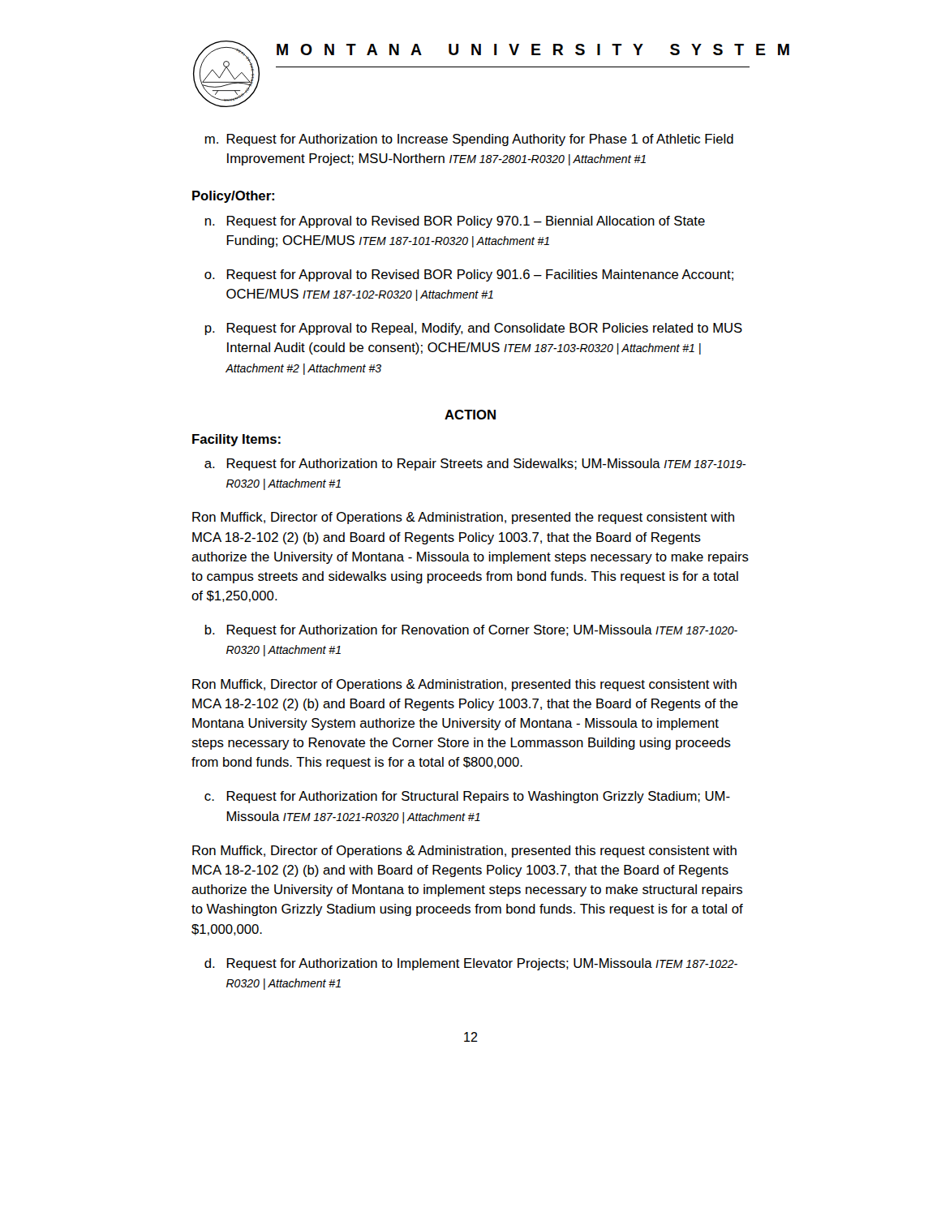SEAL OF THE STATE OF MONTANA
M O N T A N A U N I V E R S I T Y S Y S T E M
m. Request for Authorization to Increase Spending Authority for Phase 1 of Athletic Field Improvement Project; MSU-Northern ITEM 187-2801-R0320 | Attachment #1
Policy/Other:
n. Request for Approval to Revised BOR Policy 970.1 – Biennial Allocation of State Funding; OCHE/MUS ITEM 187-101-R0320 | Attachment #1
o. Request for Approval to Revised BOR Policy 901.6 – Facilities Maintenance Account; OCHE/MUS ITEM 187-102-R0320 | Attachment #1
p. Request for Approval to Repeal, Modify, and Consolidate BOR Policies related to MUS Internal Audit (could be consent); OCHE/MUS ITEM 187-103-R0320 | Attachment #1 | Attachment #2 | Attachment #3
ACTION
Facility Items:
a. Request for Authorization to Repair Streets and Sidewalks; UM-Missoula ITEM 187-1019-R0320 | Attachment #1
Ron Muffick, Director of Operations & Administration, presented the request consistent with MCA 18-2-102 (2) (b) and Board of Regents Policy 1003.7, that the Board of Regents authorize the University of Montana - Missoula to implement steps necessary to make repairs to campus streets and sidewalks using proceeds from bond funds. This request is for a total of $1,250,000.
b. Request for Authorization for Renovation of Corner Store; UM-Missoula ITEM 187-1020-R0320 | Attachment #1
Ron Muffick, Director of Operations & Administration, presented this request consistent with MCA 18-2-102 (2) (b) and Board of Regents Policy 1003.7, that the Board of Regents of the Montana University System authorize the University of Montana - Missoula to implement steps necessary to Renovate the Corner Store in the Lommasson Building using proceeds from bond funds. This request is for a total of $800,000.
c. Request for Authorization for Structural Repairs to Washington Grizzly Stadium; UM-Missoula ITEM 187-1021-R0320 | Attachment #1
Ron Muffick, Director of Operations & Administration, presented this request consistent with MCA 18-2-102 (2) (b) and with Board of Regents Policy 1003.7, that the Board of Regents authorize the University of Montana to implement steps necessary to make structural repairs to Washington Grizzly Stadium using proceeds from bond funds. This request is for a total of $1,000,000.
d. Request for Authorization to Implement Elevator Projects; UM-Missoula ITEM 187-1022-R0320 | Attachment #1
12